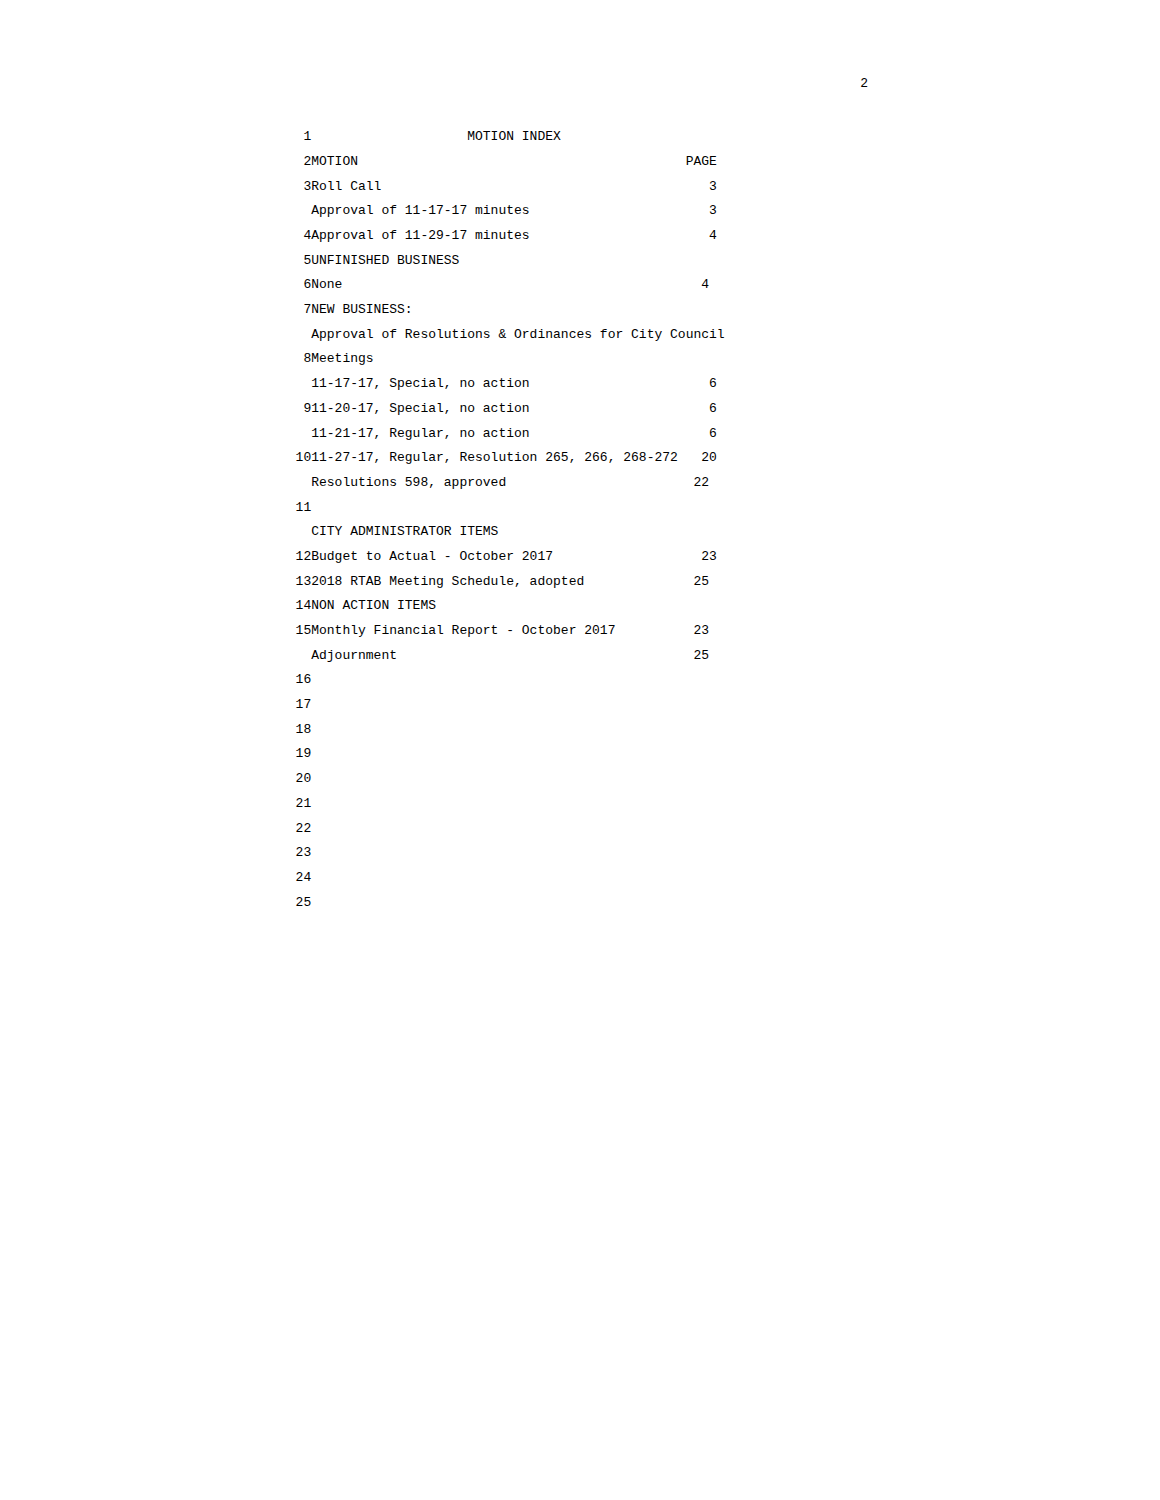2
| 1 | MOTION INDEX |
| 2 | MOTION PAGE |
| 3 | Roll Call 3 Approval of 11-17-17 minutes 3 |
| 4 | Approval of 11-29-17 minutes 4 |
| 5 | UNFINISHED BUSINESS |
| 6 | None 4 |
| 7 | NEW BUSINESS: Approval of Resolutions & Ordinances for City Council |
| 8 | Meetings 11-17-17, Special, no action 6 |
| 9 | 11-20-17, Special, no action 6 11-21-17, Regular, no action 6 |
| 10 | 11-27-17, Regular, Resolution 265, 266, 268-272 20 Resolutions 598, approved 22 |
| 11 | CITY ADMINISTRATOR ITEMS |
| 12 | Budget to Actual - October 2017 23 |
| 13 | 2018 RTAB Meeting Schedule, adopted 25 |
| 14 | NON ACTION ITEMS |
| 15 | Monthly Financial Report - October 2017 23 Adjournment 25 |
| 16 | |
| 17 | |
| 18 | |
| 19 | |
| 20 | |
| 21 | |
| 22 | |
| 23 | |
| 24 | |
| 25 | |